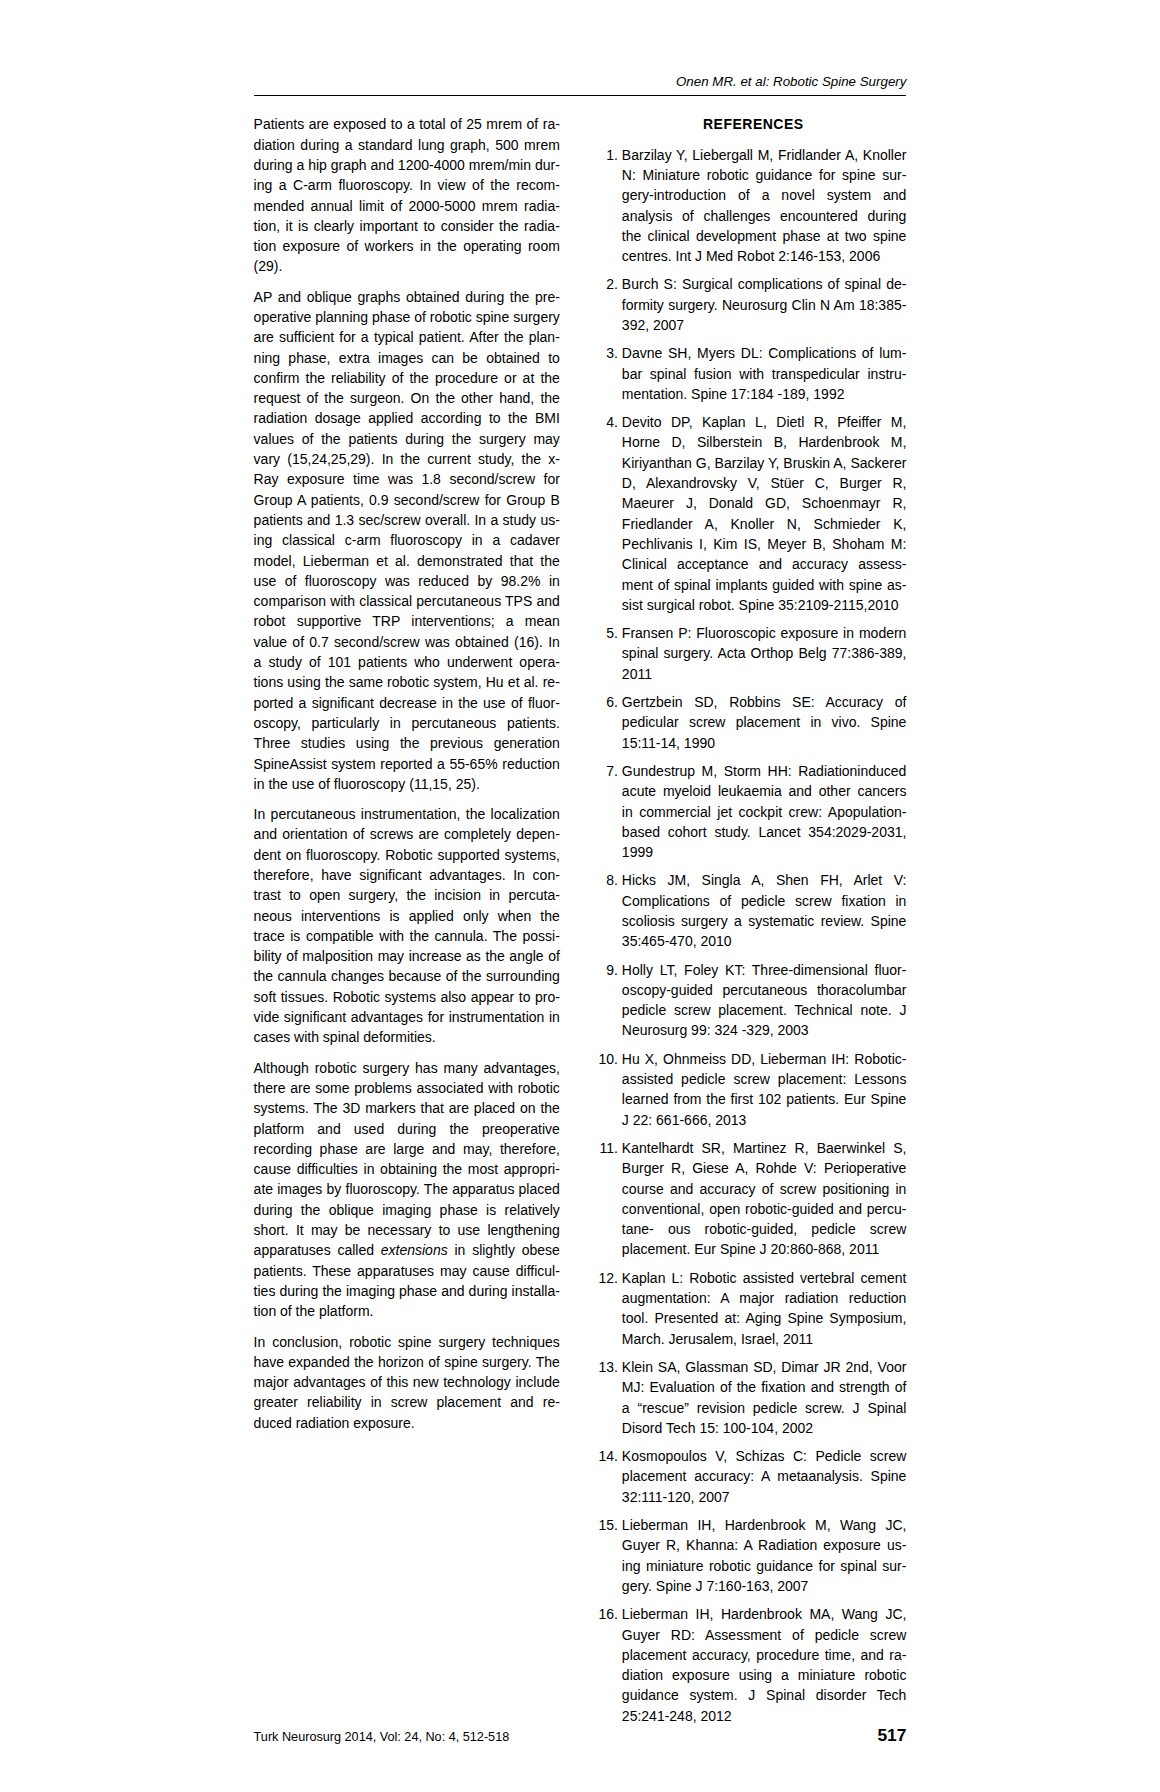Onen MR. et al: Robotic Spine Surgery
Patients are exposed to a total of 25 mrem of radiation during a standard lung graph, 500 mrem during a hip graph and 1200-4000 mrem/min during a C-arm fluoroscopy. In view of the recommended annual limit of 2000-5000 mrem radiation, it is clearly important to consider the radiation exposure of workers in the operating room (29).
AP and oblique graphs obtained during the preoperative planning phase of robotic spine surgery are sufficient for a typical patient. After the planning phase, extra images can be obtained to confirm the reliability of the procedure or at the request of the surgeon. On the other hand, the radiation dosage applied according to the BMI values of the patients during the surgery may vary (15,24,25,29). In the current study, the x-Ray exposure time was 1.8 second/screw for Group A patients, 0.9 second/screw for Group B patients and 1.3 sec/screw overall. In a study using classical c-arm fluoroscopy in a cadaver model, Lieberman et al. demonstrated that the use of fluoroscopy was reduced by 98.2% in comparison with classical percutaneous TPS and robot supportive TRP interventions; a mean value of 0.7 second/screw was obtained (16). In a study of 101 patients who underwent operations using the same robotic system, Hu et al. reported a significant decrease in the use of fluoroscopy, particularly in percutaneous patients. Three studies using the previous generation SpineAssist system reported a 55-65% reduction in the use of fluoroscopy (11,15, 25).
In percutaneous instrumentation, the localization and orientation of screws are completely dependent on fluoroscopy. Robotic supported systems, therefore, have significant advantages. In contrast to open surgery, the incision in percutaneous interventions is applied only when the trace is compatible with the cannula. The possibility of malposition may increase as the angle of the cannula changes because of the surrounding soft tissues. Robotic systems also appear to provide significant advantages for instrumentation in cases with spinal deformities.
Although robotic surgery has many advantages, there are some problems associated with robotic systems. The 3D markers that are placed on the platform and used during the preoperative recording phase are large and may, therefore, cause difficulties in obtaining the most appropriate images by fluoroscopy. The apparatus placed during the oblique imaging phase is relatively short. It may be necessary to use lengthening apparatuses called extensions in slightly obese patients. These apparatuses may cause difficulties during the imaging phase and during installation of the platform.
In conclusion, robotic spine surgery techniques have expanded the horizon of spine surgery. The major advantages of this new technology include greater reliability in screw placement and reduced radiation exposure.
REFERENCES
Barzilay Y, Liebergall M, Fridlander A, Knoller N: Miniature robotic guidance for spine surgery-introduction of a novel system and analysis of challenges encountered during the clinical development phase at two spine centres. Int J Med Robot 2:146-153, 2006
Burch S: Surgical complications of spinal deformity surgery. Neurosurg Clin N Am 18:385-392, 2007
Davne SH, Myers DL: Complications of lumbar spinal fusion with transpedicular instrumentation. Spine 17:184 -189, 1992
Devito DP, Kaplan L, Dietl R, Pfeiffer M, Horne D, Silberstein B, Hardenbrook M, Kiriyanthan G, Barzilay Y, Bruskin A, Sackerer D, Alexandrovsky V, Stüer C, Burger R, Maeurer J, Donald GD, Schoenmayr R, Friedlander A, Knoller N, Schmieder K, Pechlivanis I, Kim IS, Meyer B, Shoham M: Clinical acceptance and accuracy assessment of spinal implants guided with spine assist surgical robot. Spine 35:2109-2115,2010
Fransen P: Fluoroscopic exposure in modern spinal surgery. Acta Orthop Belg 77:386-389, 2011
Gertzbein SD, Robbins SE: Accuracy of pedicular screw placement in vivo. Spine 15:11-14, 1990
Gundestrup M, Storm HH: Radiationinduced acute myeloid leukaemia and other cancers in commercial jet cockpit crew: Apopulation-based cohort study. Lancet 354:2029-2031, 1999
Hicks JM, Singla A, Shen FH, Arlet V: Complications of pedicle screw fixation in scoliosis surgery a systematic review. Spine 35:465-470, 2010
Holly LT, Foley KT: Three-dimensional fluoroscopy-guided percutaneous thoracolumbar pedicle screw placement. Technical note. J Neurosurg 99: 324 -329, 2003
Hu X, Ohnmeiss DD, Lieberman IH: Robotic-assisted pedicle screw placement: Lessons learned from the first 102 patients. Eur Spine J 22: 661-666, 2013
Kantelhardt SR, Martinez R, Baerwinkel S, Burger R, Giese A, Rohde V: Perioperative course and accuracy of screw positioning in conventional, open robotic-guided and percutane- ous robotic-guided, pedicle screw placement. Eur Spine J 20:860-868, 2011
Kaplan L: Robotic assisted vertebral cement augmentation: A major radiation reduction tool. Presented at: Aging Spine Symposium, March. Jerusalem, Israel, 2011
Klein SA, Glassman SD, Dimar JR 2nd, Voor MJ: Evaluation of the fixation and strength of a “rescue” revision pedicle screw. J Spinal Disord Tech 15: 100-104, 2002
Kosmopoulos V, Schizas C: Pedicle screw placement accuracy: A metaanalysis. Spine 32:111-120, 2007
Lieberman IH, Hardenbrook M, Wang JC, Guyer R, Khanna: A Radiation exposure using miniature robotic guidance for spinal surgery. Spine J 7:160-163, 2007
Lieberman IH, Hardenbrook MA, Wang JC, Guyer RD: Assessment of pedicle screw placement accuracy, procedure time, and radiation exposure using a miniature robotic guidance system. J Spinal disorder Tech 25:241-248, 2012
Turk Neurosurg 2014, Vol: 24, No: 4, 512-518 517